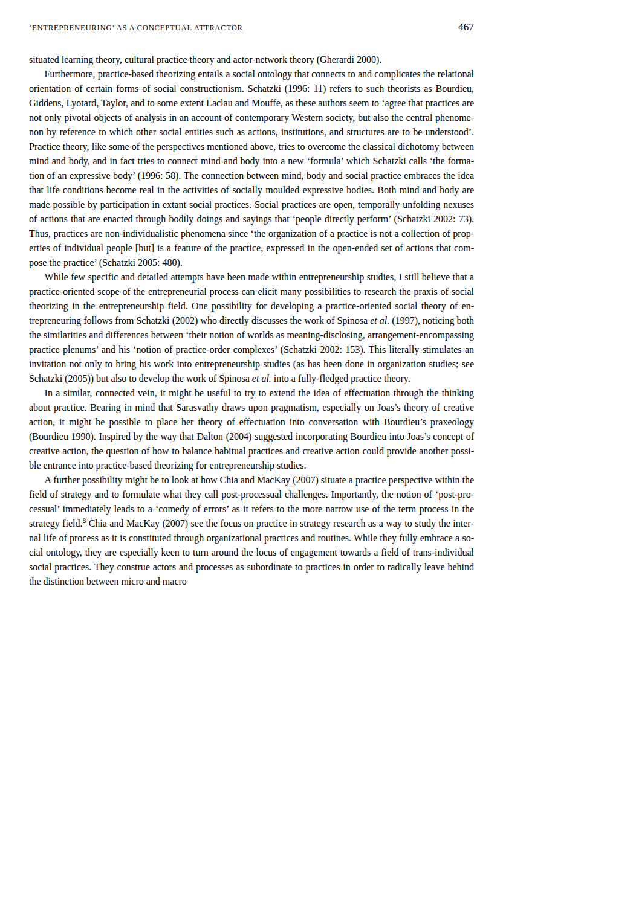‘Entrepreneuring’ as a Conceptual Attractor 467
situated learning theory, cultural practice theory and actor-network theory (Gherardi 2000).
Furthermore, practice-based theorizing entails a social ontology that connects to and complicates the relational orientation of certain forms of social constructionism. Schatzki (1996: 11) refers to such theorists as Bourdieu, Giddens, Lyotard, Taylor, and to some extent Laclau and Mouffe, as these authors seem to ‘agree that practices are not only pivotal objects of analysis in an account of contemporary Western society, but also the central phenomenon by reference to which other social entities such as actions, institutions, and structures are to be understood’. Practice theory, like some of the perspectives mentioned above, tries to overcome the classical dichotomy between mind and body, and in fact tries to connect mind and body into a new ‘formula’ which Schatzki calls ‘the formation of an expressive body’ (1996: 58). The connection between mind, body and social practice embraces the idea that life conditions become real in the activities of socially moulded expressive bodies. Both mind and body are made possible by participation in extant social practices. Social practices are open, temporally unfolding nexuses of actions that are enacted through bodily doings and sayings that ‘people directly perform’ (Schatzki 2002: 73). Thus, practices are non-individualistic phenomena since ‘the organization of a practice is not a collection of properties of individual people [but] is a feature of the practice, expressed in the open-ended set of actions that compose the practice’ (Schatzki 2005: 480).
While few specific and detailed attempts have been made within entrepreneurship studies, I still believe that a practice-oriented scope of the entrepreneurial process can elicit many possibilities to research the praxis of social theorizing in the entrepreneurship field. One possibility for developing a practice-oriented social theory of entrepreneuring follows from Schatzki (2002) who directly discusses the work of Spinosa et al. (1997), noticing both the similarities and differences between ‘their notion of worlds as meaning-disclosing, arrangement-encompassing practice plenums’ and his ‘notion of practice-order complexes’ (Schatzki 2002: 153). This literally stimulates an invitation not only to bring his work into entrepreneurship studies (as has been done in organization studies; see Schatzki (2005)) but also to develop the work of Spinosa et al. into a fully-fledged practice theory.
In a similar, connected vein, it might be useful to try to extend the idea of effectuation through the thinking about practice. Bearing in mind that Sarasvathy draws upon pragmatism, especially on Joas’s theory of creative action, it might be possible to place her theory of effectuation into conversation with Bourdieu’s praxeology (Bourdieu 1990). Inspired by the way that Dalton (2004) suggested incorporating Bourdieu into Joas’s concept of creative action, the question of how to balance habitual practices and creative action could provide another possible entrance into practice-based theorizing for entrepreneurship studies.
A further possibility might be to look at how Chia and MacKay (2007) situate a practice perspective within the field of strategy and to formulate what they call post-processual challenges. Importantly, the notion of ‘post-processual’ immediately leads to a ‘comedy of errors’ as it refers to the more narrow use of the term process in the strategy field.8 Chia and MacKay (2007) see the focus on practice in strategy research as a way to study the internal life of process as it is constituted through organizational practices and routines. While they fully embrace a social ontology, they are especially keen to turn around the locus of engagement towards a field of trans-individual social practices. They construe actors and processes as subordinate to practices in order to radically leave behind the distinction between micro and macro